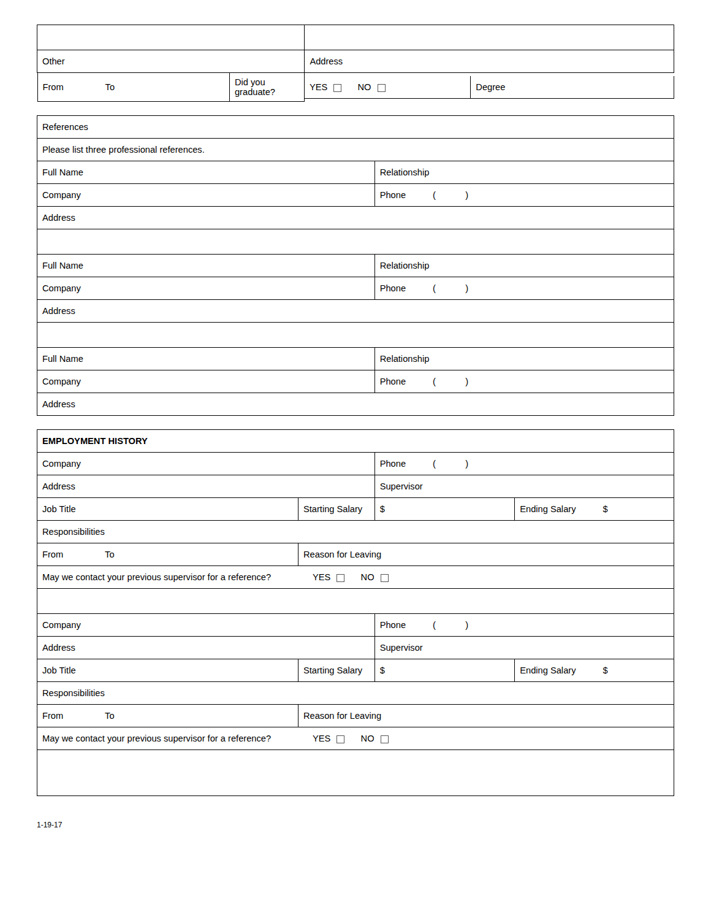| Other | Address |
| / From To / Did you graduate? / | / YES NO / Degree / |
| References |
| Please list three professional references. |
| Full Name | Relationship |
| Company | Phone ( ) |
| Address |
| Full Name | Relationship |
| Company | Phone ( ) |
| Address |
| Full Name | Relationship |
| Company | Phone ( ) |
| Address |
| EMPLOYMENT HISTORY |
| Company | Phone ( ) |
| Address | Supervisor |
| Job Title | Starting Salary | $ | Ending Salary $ |
| Responsibilities |
| From To | Reason for Leaving |
| May we contact your previous supervisor for a reference? YES NO |
| Company | Phone ( ) |
| Address | Supervisor |
| Job Title | Starting Salary | $ | Ending Salary $ |
| Responsibilities |
| From To | Reason for Leaving |
| May we contact your previous supervisor for a reference? YES NO |
1-19-17